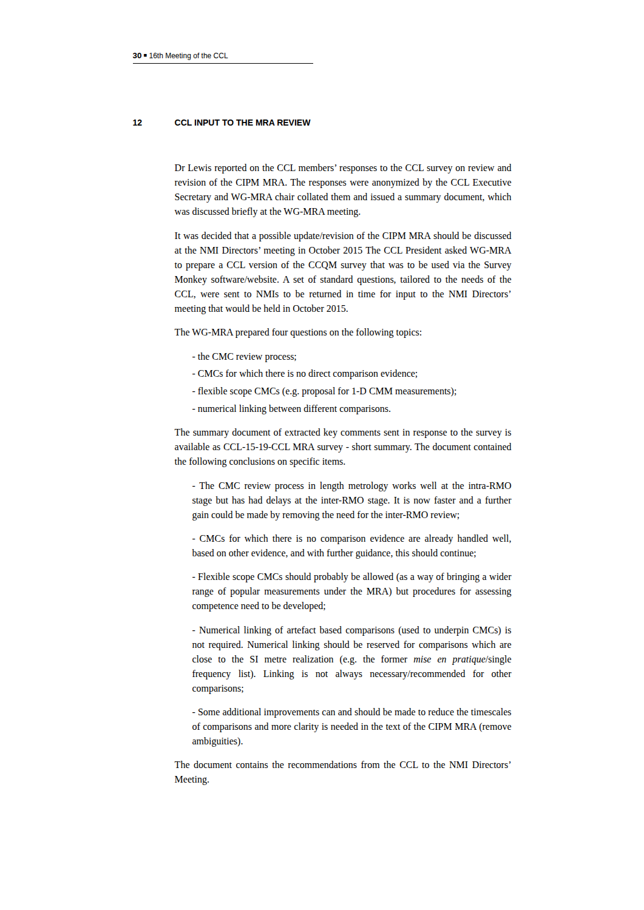30■16th Meeting of the CCL
12 CCL INPUT TO THE MRA REVIEW
Dr Lewis reported on the CCL members’ responses to the CCL survey on review and revision of the CIPM MRA. The responses were anonymized by the CCL Executive Secretary and WG-MRA chair collated them and issued a summary document, which was discussed briefly at the WG-MRA meeting.
It was decided that a possible update/revision of the CIPM MRA should be discussed at the NMI Directors’ meeting in October 2015 The CCL President asked WG-MRA to prepare a CCL version of the CCQM survey that was to be used via the Survey Monkey software/website. A set of standard questions, tailored to the needs of the CCL, were sent to NMIs to be returned in time for input to the NMI Directors’ meeting that would be held in October 2015.
The WG-MRA prepared four questions on the following topics:
- the CMC review process;
- CMCs for which there is no direct comparison evidence;
- flexible scope CMCs (e.g. proposal for 1-D CMM measurements);
- numerical linking between different comparisons.
The summary document of extracted key comments sent in response to the survey is available as CCL-15-19-CCL MRA survey - short summary. The document contained the following conclusions on specific items.
- The CMC review process in length metrology works well at the intra-RMO stage but has had delays at the inter-RMO stage. It is now faster and a further gain could be made by removing the need for the inter-RMO review;
- CMCs for which there is no comparison evidence are already handled well, based on other evidence, and with further guidance, this should continue;
- Flexible scope CMCs should probably be allowed (as a way of bringing a wider range of popular measurements under the MRA) but procedures for assessing competence need to be developed;
- Numerical linking of artefact based comparisons (used to underpin CMCs) is not required. Numerical linking should be reserved for comparisons which are close to the SI metre realization (e.g. the former mise en pratique/single frequency list). Linking is not always necessary/recommended for other comparisons;
- Some additional improvements can and should be made to reduce the timescales of comparisons and more clarity is needed in the text of the CIPM MRA (remove ambiguities).
The document contains the recommendations from the CCL to the NMI Directors’ Meeting.